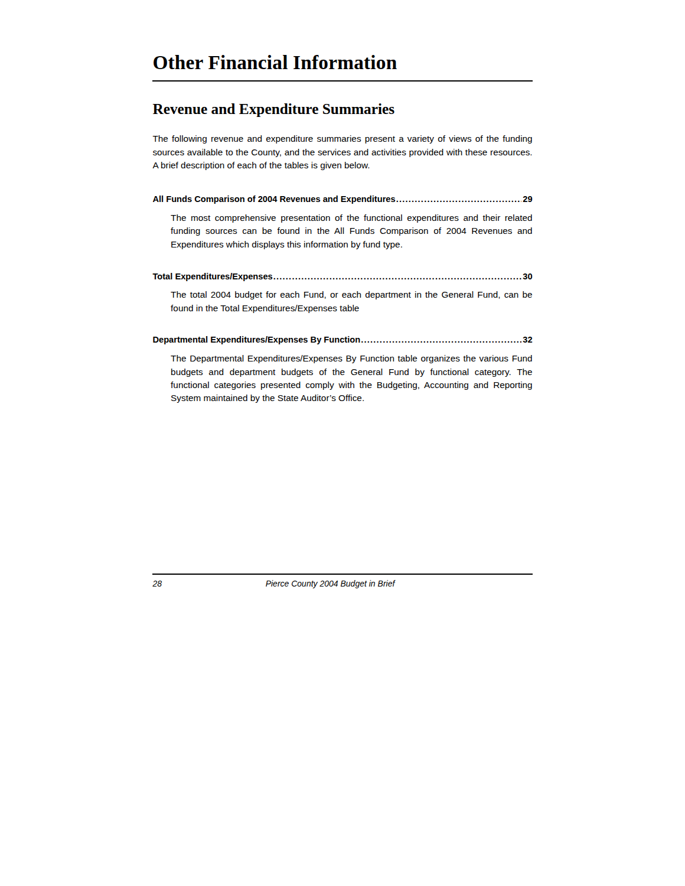Other Financial Information
Revenue and Expenditure Summaries
The following revenue and expenditure summaries present a variety of views of the funding sources available to the County, and the services and activities provided with these resources. A brief description of each of the tables is given below.
All Funds Comparison of 2004 Revenues and Expenditures ....................................................................... 29
The most comprehensive presentation of the functional expenditures and their related funding sources can be found in the All Funds Comparison of 2004 Revenues and Expenditures which displays this information by fund type.
Total Expenditures/Expenses ......................................................................................................... 30
The total 2004 budget for each Fund, or each department in the General Fund, can be found in the Total Expenditures/Expenses table
Departmental Expenditures/Expenses By Function ..................................................................................... 32
The Departmental Expenditures/Expenses By Function table organizes the various Fund budgets and department budgets of the General Fund by functional category. The functional categories presented comply with the Budgeting, Accounting and Reporting System maintained by the State Auditor’s Office.
28 Pierce County 2004 Budget in Brief